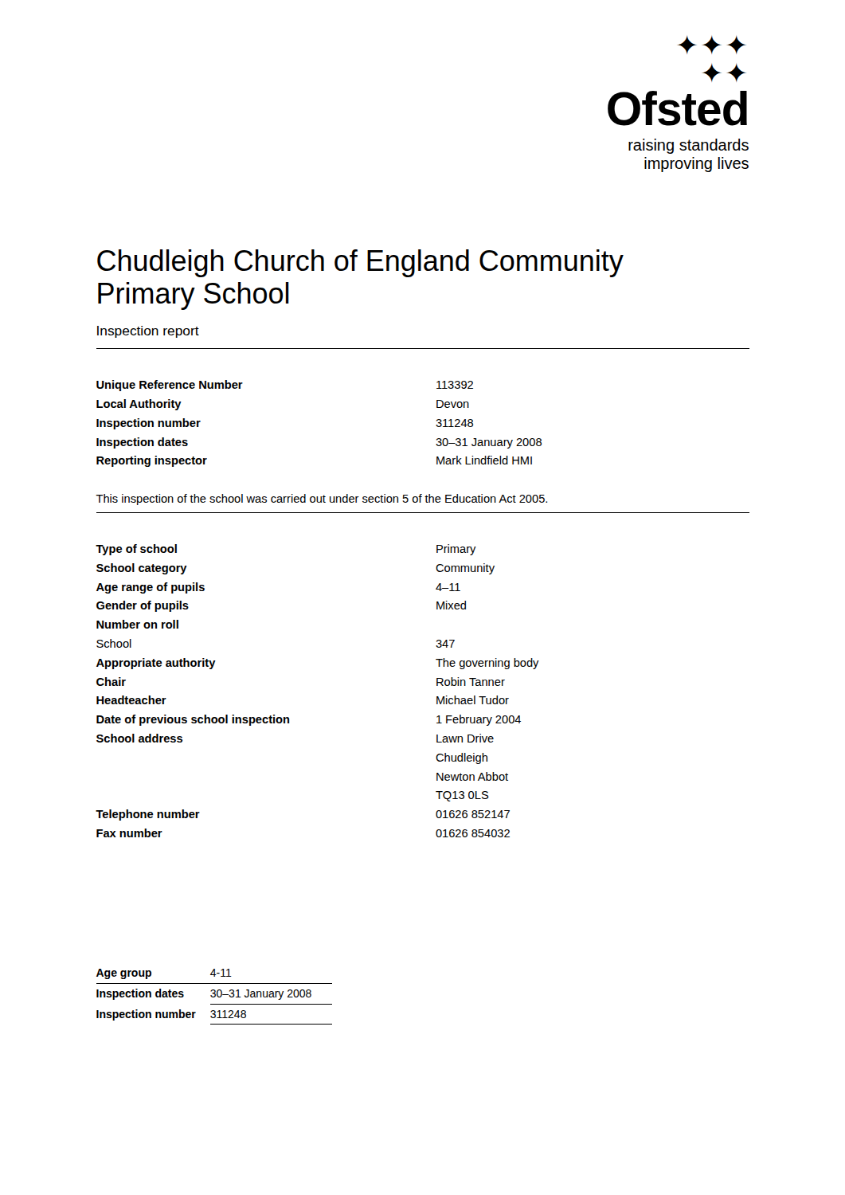✦✦✦
✦✦
Ofsted
raising standards
improving lives
Chudleigh Church of England Community
Primary School
Inspection report
| Unique Reference Number | 113392 |
| Local Authority | Devon |
| Inspection number | 311248 |
| Inspection dates | 30–31 January 2008 |
| Reporting inspector | Mark Lindfield HMI |
This inspection of the school was carried out under section 5 of the Education Act 2005.
| Type of school | Primary |
| School category | Community |
| Age range of pupils | 4–11 |
| Gender of pupils | Mixed |
| Number on roll | |
| School | 347 |
| Appropriate authority | The governing body |
| Chair | Robin Tanner |
| Headteacher | Michael Tudor |
| Date of previous school inspection | 1 February 2004 |
| School address | Lawn Drive |
| | Chudleigh |
| | Newton Abbot |
| | TQ13 0LS |
| Telephone number | 01626 852147 |
| Fax number | 01626 854032 |
| Age group | 4-11 |
| Inspection dates | 30–31 January 2008 |
| Inspection number | 311248 |